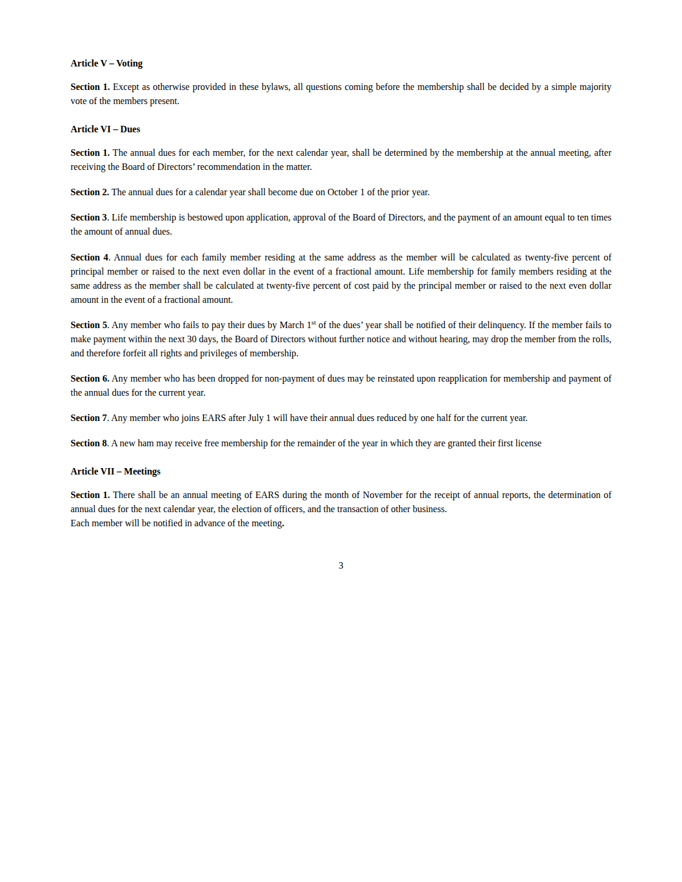Article V – Voting
Section 1. Except as otherwise provided in these bylaws, all questions coming before the membership shall be decided by a simple majority vote of the members present.
Article VI – Dues
Section 1. The annual dues for each member, for the next calendar year, shall be determined by the membership at the annual meeting, after receiving the Board of Directors’ recommendation in the matter.
Section 2. The annual dues for a calendar year shall become due on October 1 of the prior year.
Section 3. Life membership is bestowed upon application, approval of the Board of Directors, and the payment of an amount equal to ten times the amount of annual dues.
Section 4. Annual dues for each family member residing at the same address as the member will be calculated as twenty-five percent of principal member or raised to the next even dollar in the event of a fractional amount. Life membership for family members residing at the same address as the member shall be calculated at twenty-five percent of cost paid by the principal member or raised to the next even dollar amount in the event of a fractional amount.
Section 5. Any member who fails to pay their dues by March 1st of the dues’ year shall be notified of their delinquency. If the member fails to make payment within the next 30 days, the Board of Directors without further notice and without hearing, may drop the member from the rolls, and therefore forfeit all rights and privileges of membership.
Section 6. Any member who has been dropped for non-payment of dues may be reinstated upon reapplication for membership and payment of the annual dues for the current year.
Section 7. Any member who joins EARS after July 1 will have their annual dues reduced by one half for the current year.
Section 8. A new ham may receive free membership for the remainder of the year in which they are granted their first license
Article VII – Meetings
Section 1. There shall be an annual meeting of EARS during the month of November for the receipt of annual reports, the determination of annual dues for the next calendar year, the election of officers, and the transaction of other business.
Each member will be notified in advance of the meeting.
3